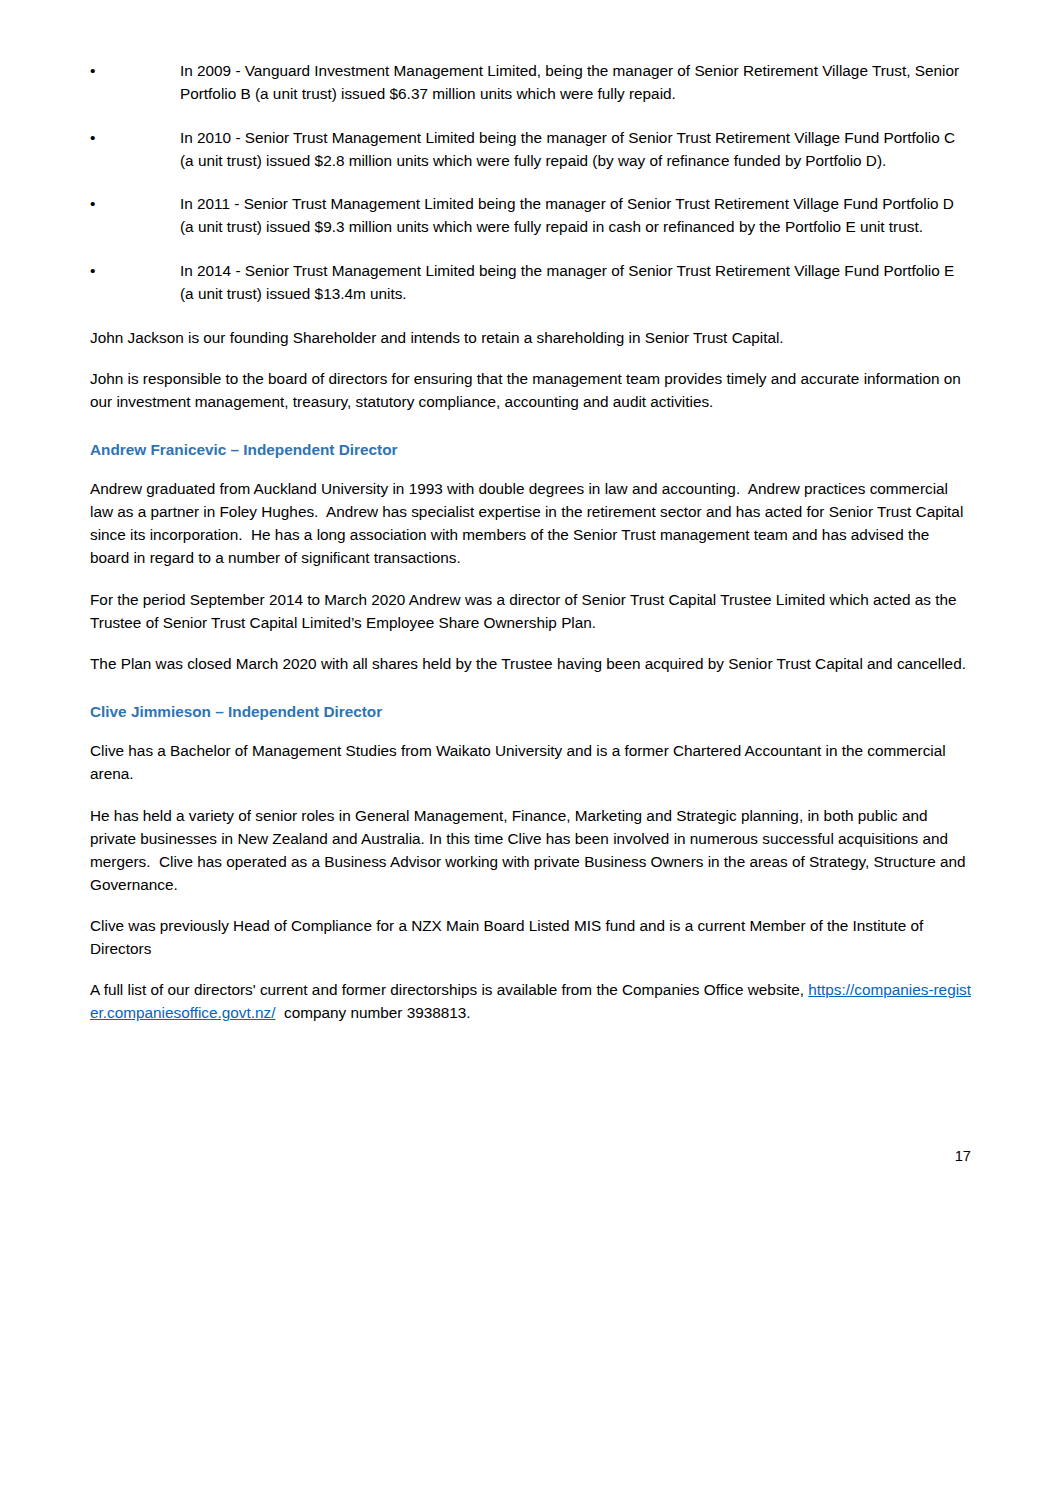In 2009 - Vanguard Investment Management Limited, being the manager of Senior Retirement Village Trust, Senior Portfolio B (a unit trust) issued $6.37 million units which were fully repaid.
In 2010 - Senior Trust Management Limited being the manager of Senior Trust Retirement Village Fund Portfolio C (a unit trust) issued $2.8 million units which were fully repaid (by way of refinance funded by Portfolio D).
In 2011 - Senior Trust Management Limited being the manager of Senior Trust Retirement Village Fund Portfolio D (a unit trust) issued $9.3 million units which were fully repaid in cash or refinanced by the Portfolio E unit trust.
In 2014 - Senior Trust Management Limited being the manager of Senior Trust Retirement Village Fund Portfolio E (a unit trust) issued $13.4m units.
John Jackson is our founding Shareholder and intends to retain a shareholding in Senior Trust Capital.
John is responsible to the board of directors for ensuring that the management team provides timely and accurate information on our investment management, treasury, statutory compliance, accounting and audit activities.
Andrew Franicevic – Independent Director
Andrew graduated from Auckland University in 1993 with double degrees in law and accounting. Andrew practices commercial law as a partner in Foley Hughes. Andrew has specialist expertise in the retirement sector and has acted for Senior Trust Capital since its incorporation. He has a long association with members of the Senior Trust management team and has advised the board in regard to a number of significant transactions.
For the period September 2014 to March 2020 Andrew was a director of Senior Trust Capital Trustee Limited which acted as the Trustee of Senior Trust Capital Limited’s Employee Share Ownership Plan.
The Plan was closed March 2020 with all shares held by the Trustee having been acquired by Senior Trust Capital and cancelled.
Clive Jimmieson – Independent Director
Clive has a Bachelor of Management Studies from Waikato University and is a former Chartered Accountant in the commercial arena.
He has held a variety of senior roles in General Management, Finance, Marketing and Strategic planning, in both public and private businesses in New Zealand and Australia. In this time Clive has been involved in numerous successful acquisitions and mergers. Clive has operated as a Business Advisor working with private Business Owners in the areas of Strategy, Structure and Governance.
Clive was previously Head of Compliance for a NZX Main Board Listed MIS fund and is a current Member of the Institute of Directors
A full list of our directors' current and former directorships is available from the Companies Office website, https://companies-register.companiesoffice.govt.nz/ company number 3938813.
17